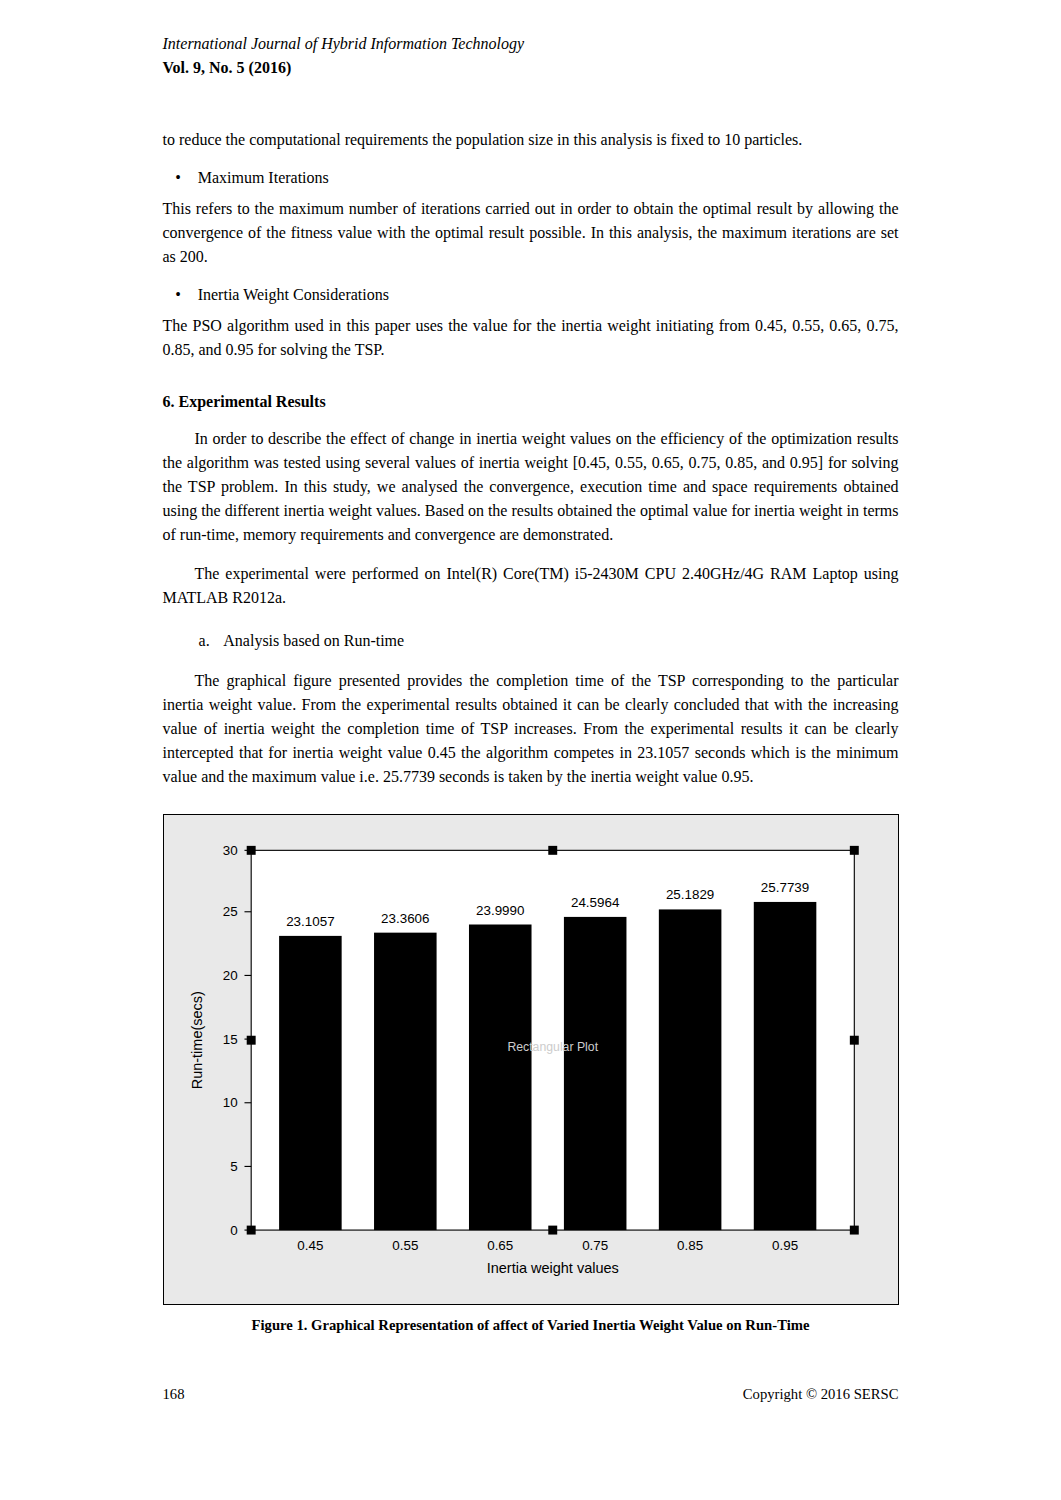International Journal of Hybrid Information Technology
Vol. 9, No. 5 (2016)
to reduce the computational requirements the population size in this analysis is fixed to 10 particles.
Maximum Iterations
This refers to the maximum number of iterations carried out in order to obtain the optimal result by allowing the convergence of the fitness value with the optimal result possible. In this analysis, the maximum iterations are set as 200.
Inertia Weight Considerations
The PSO algorithm used in this paper uses the value for the inertia weight initiating from 0.45, 0.55, 0.65, 0.75, 0.85, and 0.95 for solving the TSP.
6. Experimental Results
In order to describe the effect of change in inertia weight values on the efficiency of the optimization results the algorithm was tested using several values of inertia weight [0.45, 0.55, 0.65, 0.75, 0.85, and 0.95] for solving the TSP problem. In this study, we analysed the convergence, execution time and space requirements obtained using the different inertia weight values. Based on the results obtained the optimal value for inertia weight in terms of run-time, memory requirements and convergence are demonstrated.
The experimental were performed on Intel(R) Core(TM) i5-2430M CPU 2.40GHz/4G RAM Laptop using MATLAB R2012a.
Analysis based on Run-time
The graphical figure presented provides the completion time of the TSP corresponding to the particular inertia weight value. From the experimental results obtained it can be clearly concluded that with the increasing value of inertia weight the completion time of TSP increases. From the experimental results it can be clearly intercepted that for inertia weight value 0.45 the algorithm competes in 23.1057 seconds which is the minimum value and the maximum value i.e. 25.7739 seconds is taken by the inertia weight value 0.95.
0 5 10 15 20 25 30 Run-time(secs) 23.1057 23.3606 23.9990 24.5964 25.1829 25.7739 0.45 0.55 0.65 0.75 0.85 0.95 Inertia weight values Rectangular Plot
Figure 1. Graphical Representation of affect of Varied Inertia Weight Value on Run-Time
168 Copyright © 2016 SERSC